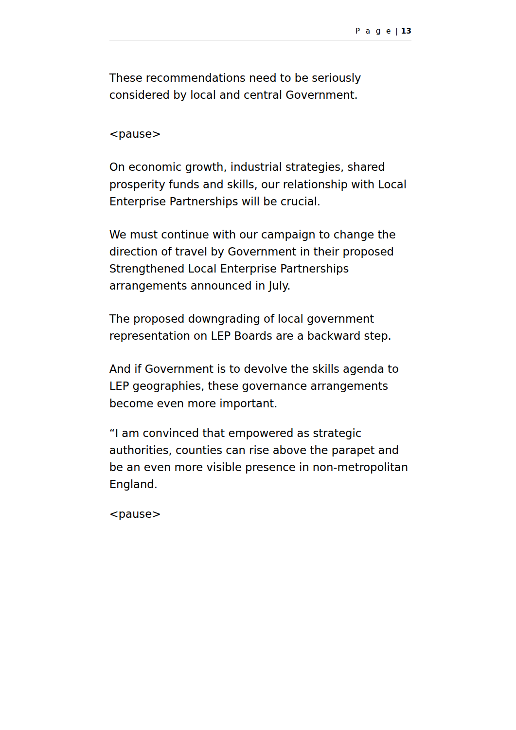P a g e | 13
These recommendations need to be seriously considered by local and central Government.
<pause>
On economic growth, industrial strategies, shared prosperity funds and skills, our relationship with Local Enterprise Partnerships will be crucial.
We must continue with our campaign to change the direction of travel by Government in their proposed Strengthened Local Enterprise Partnerships arrangements announced in July.
The proposed downgrading of local government representation on LEP Boards are a backward step.
And if Government is to devolve the skills agenda to LEP geographies, these governance arrangements become even more important.
“I am convinced that empowered as strategic authorities, counties can rise above the parapet and be an even more visible presence in non-metropolitan England.
<pause>